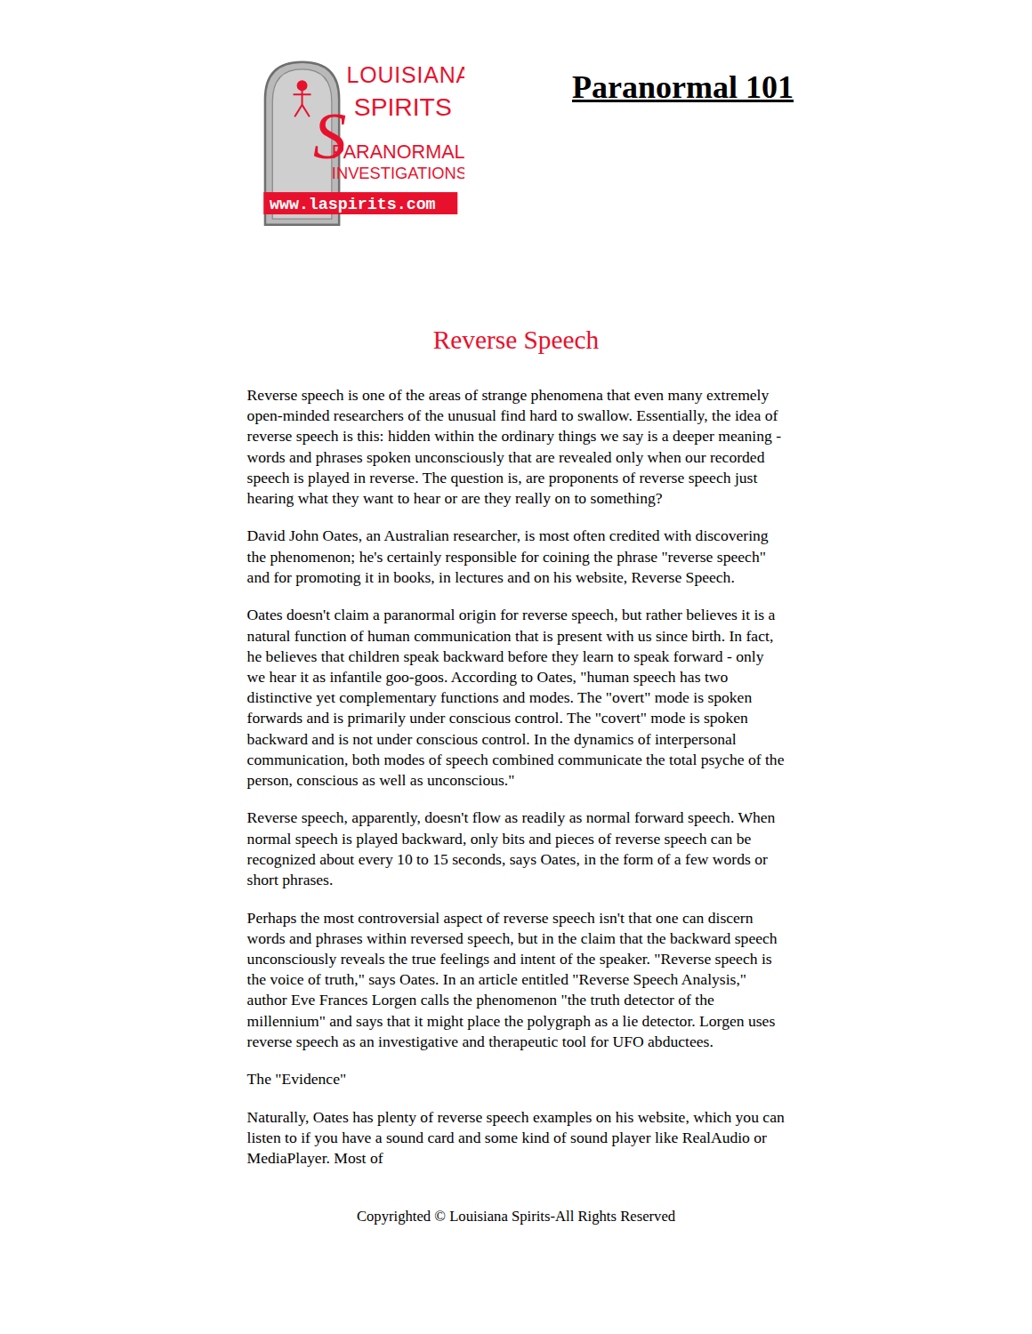LOUISIANA SPIRITS S PARANORMAL INVESTIGATIONS www.laspirits.com
Paranormal 101
Reverse Speech
Reverse speech is one of the areas of strange phenomena that even many extremely open-minded researchers of the unusual find hard to swallow. Essentially, the idea of reverse speech is this: hidden within the ordinary things we say is a deeper meaning - words and phrases spoken unconsciously that are revealed only when our recorded speech is played in reverse. The question is, are proponents of reverse speech just hearing what they want to hear or are they really on to something?
David John Oates, an Australian researcher, is most often credited with discovering the phenomenon; he's certainly responsible for coining the phrase "reverse speech" and for promoting it in books, in lectures and on his website, Reverse Speech.
Oates doesn't claim a paranormal origin for reverse speech, but rather believes it is a natural function of human communication that is present with us since birth. In fact, he believes that children speak backward before they learn to speak forward - only we hear it as infantile goo-goos. According to Oates, "human speech has two distinctive yet complementary functions and modes. The "overt" mode is spoken forwards and is primarily under conscious control. The "covert" mode is spoken backward and is not under conscious control. In the dynamics of interpersonal communication, both modes of speech combined communicate the total psyche of the person, conscious as well as unconscious."
Reverse speech, apparently, doesn't flow as readily as normal forward speech. When normal speech is played backward, only bits and pieces of reverse speech can be recognized about every 10 to 15 seconds, says Oates, in the form of a few words or short phrases.
Perhaps the most controversial aspect of reverse speech isn't that one can discern words and phrases within reversed speech, but in the claim that the backward speech unconsciously reveals the true feelings and intent of the speaker. "Reverse speech is the voice of truth," says Oates. In an article entitled "Reverse Speech Analysis," author Eve Frances Lorgen calls the phenomenon "the truth detector of the millennium" and says that it might place the polygraph as a lie detector. Lorgen uses reverse speech as an investigative and therapeutic tool for UFO abductees.
The "Evidence"
Naturally, Oates has plenty of reverse speech examples on his website, which you can listen to if you have a sound card and some kind of sound player like RealAudio or MediaPlayer. Most of
Copyrighted © Louisiana Spirits-All Rights Reserved